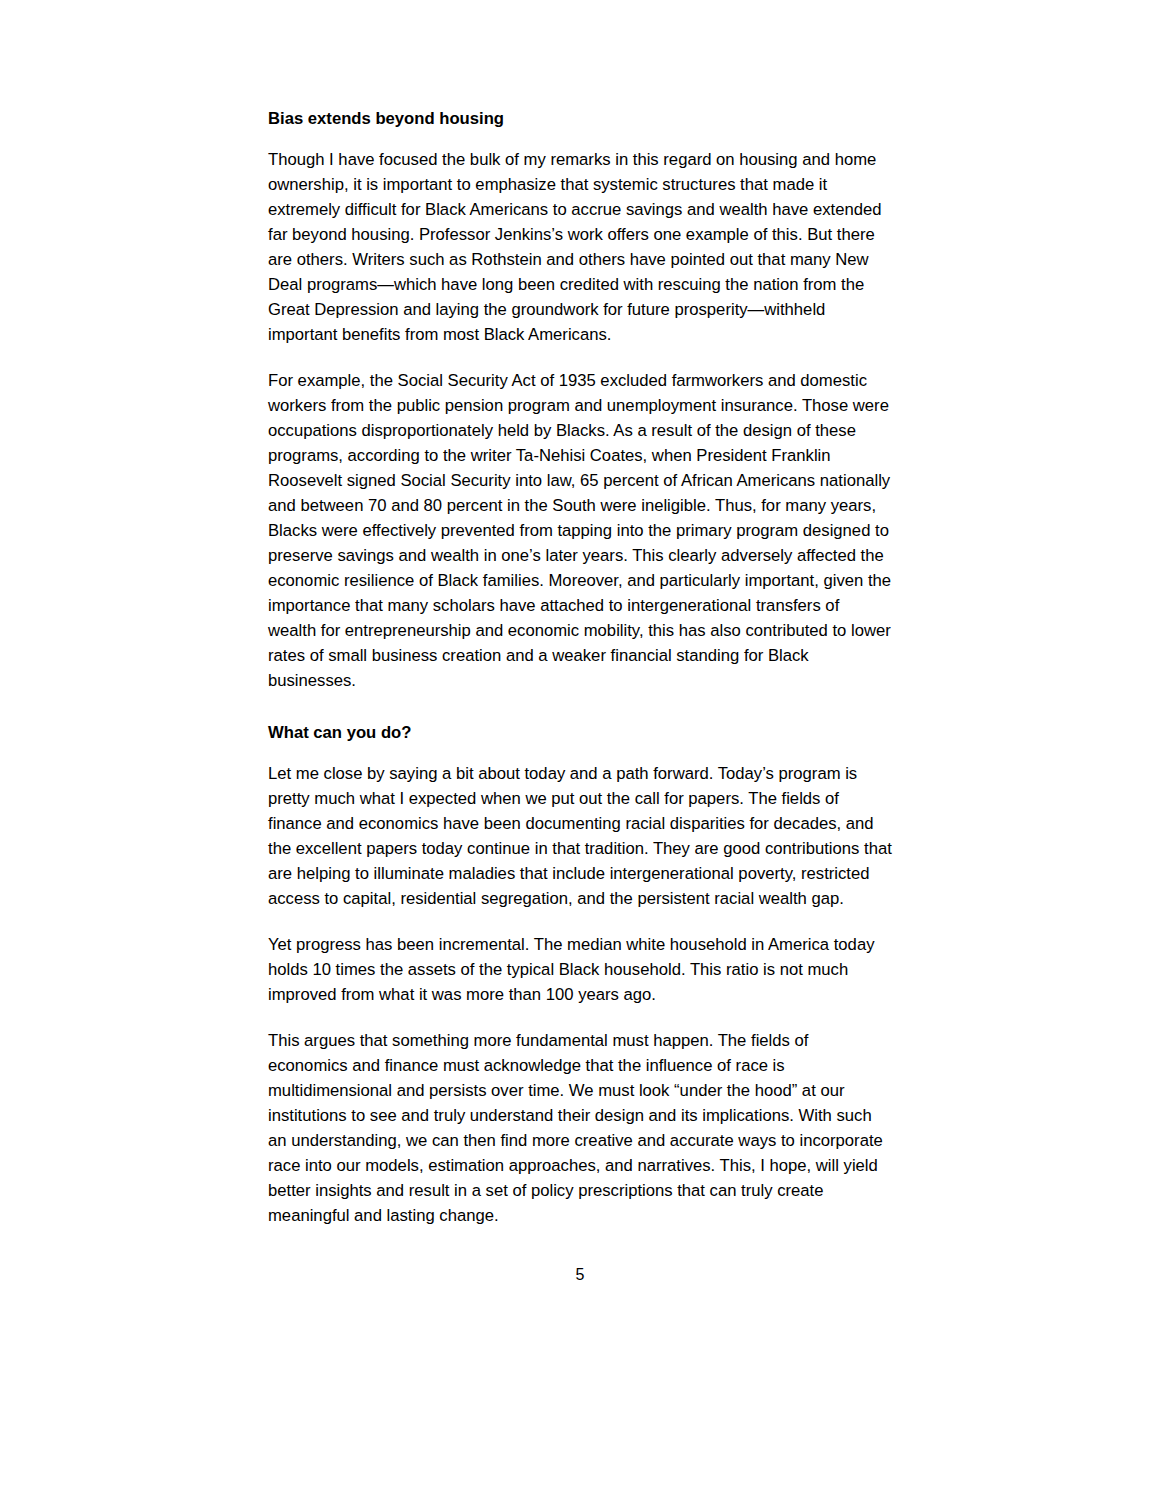Bias extends beyond housing
Though I have focused the bulk of my remarks in this regard on housing and home ownership, it is important to emphasize that systemic structures that made it extremely difficult for Black Americans to accrue savings and wealth have extended far beyond housing. Professor Jenkins’s work offers one example of this. But there are others. Writers such as Rothstein and others have pointed out that many New Deal programs—which have long been credited with rescuing the nation from the Great Depression and laying the groundwork for future prosperity—withheld important benefits from most Black Americans.
For example, the Social Security Act of 1935 excluded farmworkers and domestic workers from the public pension program and unemployment insurance. Those were occupations disproportionately held by Blacks. As a result of the design of these programs, according to the writer Ta-Nehisi Coates, when President Franklin Roosevelt signed Social Security into law, 65 percent of African Americans nationally and between 70 and 80 percent in the South were ineligible. Thus, for many years, Blacks were effectively prevented from tapping into the primary program designed to preserve savings and wealth in one’s later years. This clearly adversely affected the economic resilience of Black families. Moreover, and particularly important, given the importance that many scholars have attached to intergenerational transfers of wealth for entrepreneurship and economic mobility, this has also contributed to lower rates of small business creation and a weaker financial standing for Black businesses.
What can you do?
Let me close by saying a bit about today and a path forward. Today’s program is pretty much what I expected when we put out the call for papers. The fields of finance and economics have been documenting racial disparities for decades, and the excellent papers today continue in that tradition. They are good contributions that are helping to illuminate maladies that include intergenerational poverty, restricted access to capital, residential segregation, and the persistent racial wealth gap.
Yet progress has been incremental. The median white household in America today holds 10 times the assets of the typical Black household. This ratio is not much improved from what it was more than 100 years ago.
This argues that something more fundamental must happen. The fields of economics and finance must acknowledge that the influence of race is multidimensional and persists over time. We must look “under the hood” at our institutions to see and truly understand their design and its implications. With such an understanding, we can then find more creative and accurate ways to incorporate race into our models, estimation approaches, and narratives. This, I hope, will yield better insights and result in a set of policy prescriptions that can truly create meaningful and lasting change.
5